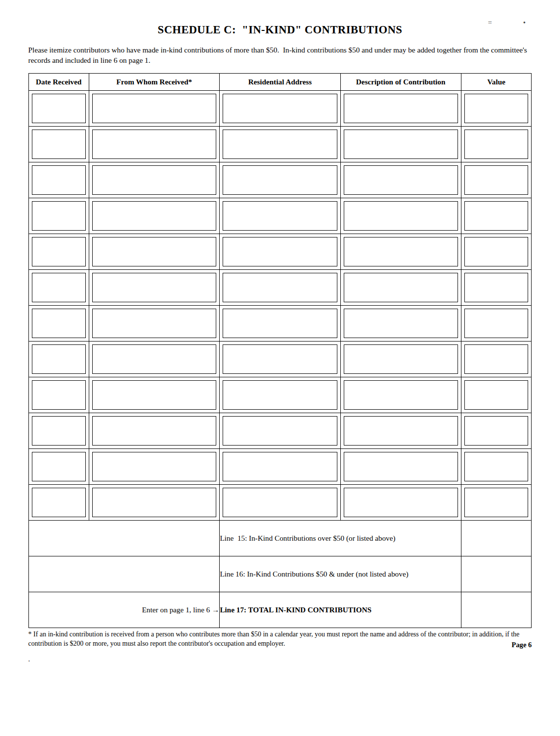= •
SCHEDULE C: "IN-KIND" CONTRIBUTIONS
Please itemize contributors who have made in-kind contributions of more than $50. In-kind contributions $50 and under may be added together from the committee's records and included in line 6 on page 1.
| Date Received | From Whom Received* | Residential Address | Description of Contribution | Value |
| --- | --- | --- | --- | --- |
| | Line 15: In-Kind Contributions over $50 (or listed above) | |
| | Line 16: In-Kind Contributions $50 & under (not listed above) | |
| Enter on page 1, line 6 → | Line 17: TOTAL IN-KIND CONTRIBUTIONS | |
* If an in-kind contribution is received from a person who contributes more than $50 in a calendar year, you must report the name and address of the contributor; in addition, if the contribution is $200 or more, you must also report the contributor's occupation and employer.
Page 6
.